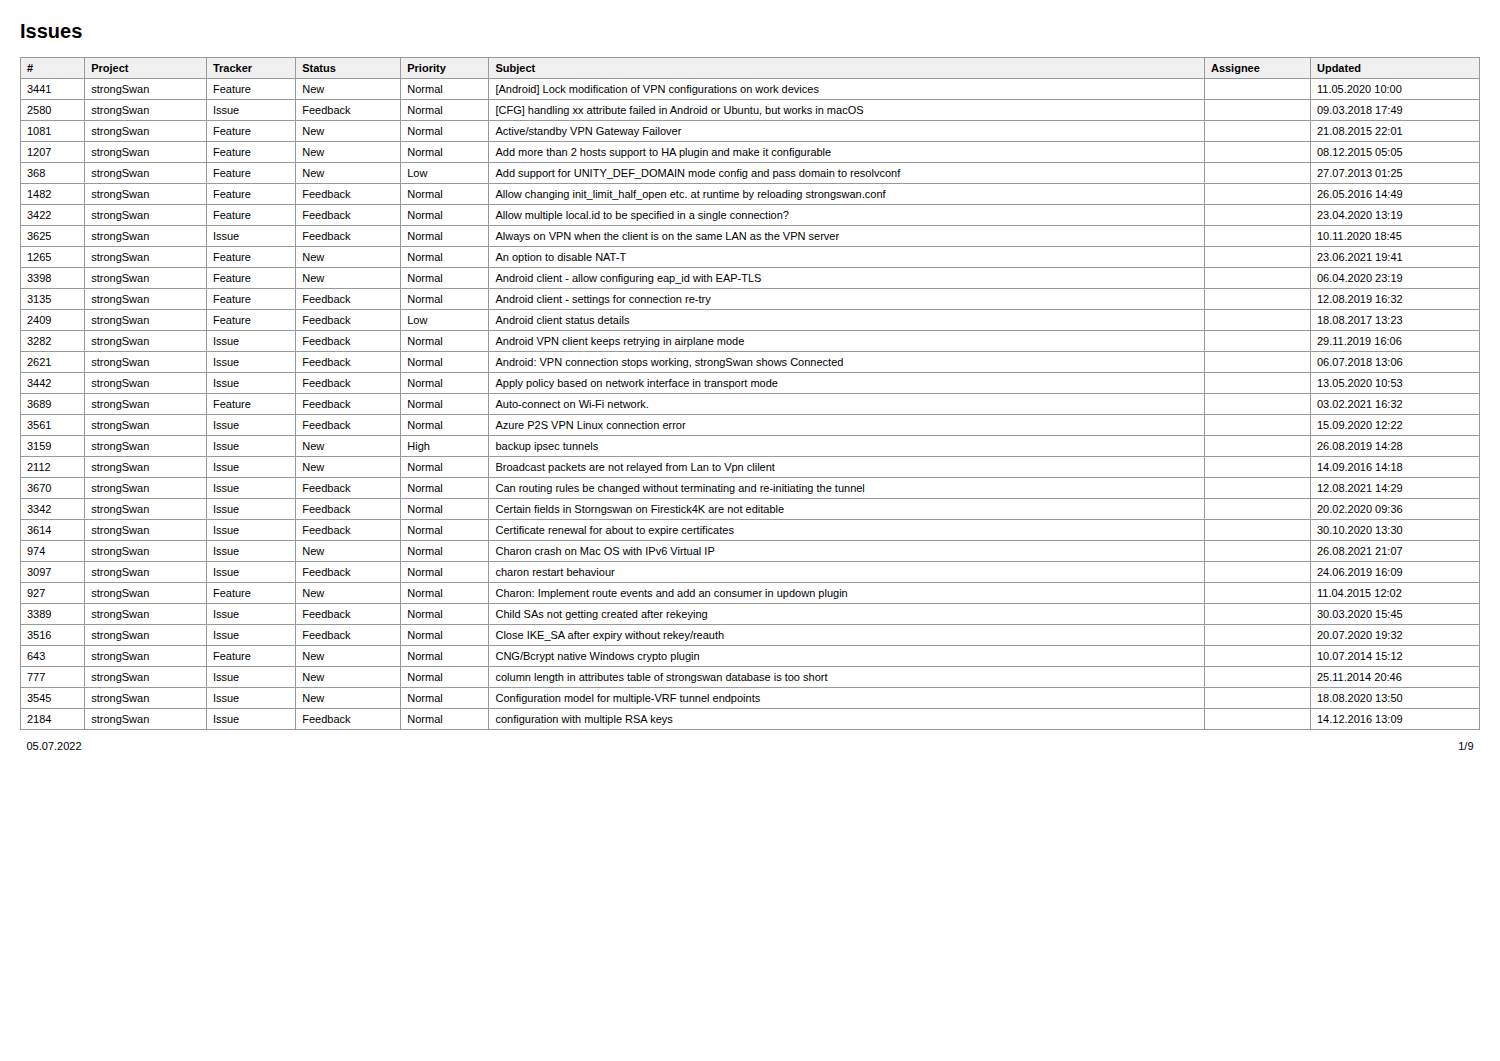Issues
| # | Project | Tracker | Status | Priority | Subject | Assignee | Updated |
| --- | --- | --- | --- | --- | --- | --- | --- |
| 3441 | strongSwan | Feature | New | Normal | [Android] Lock modification of VPN configurations on work devices | | 11.05.2020 10:00 |
| 2580 | strongSwan | Issue | Feedback | Normal | [CFG] handling xx attribute failed in Android or Ubuntu, but works in macOS | | 09.03.2018 17:49 |
| 1081 | strongSwan | Feature | New | Normal | Active/standby VPN Gateway Failover | | 21.08.2015 22:01 |
| 1207 | strongSwan | Feature | New | Normal | Add more than 2 hosts support to HA plugin and make it configurable | | 08.12.2015 05:05 |
| 368 | strongSwan | Feature | New | Low | Add support for UNITY_DEF_DOMAIN mode config and pass domain to resolvconf | | 27.07.2013 01:25 |
| 1482 | strongSwan | Feature | Feedback | Normal | Allow changing init_limit_half_open etc. at runtime by reloading strongswan.conf | | 26.05.2016 14:49 |
| 3422 | strongSwan | Feature | Feedback | Normal | Allow multiple local.id to be specified in a single connection? | | 23.04.2020 13:19 |
| 3625 | strongSwan | Issue | Feedback | Normal | Always on VPN when the client is on the same LAN as the VPN server | | 10.11.2020 18:45 |
| 1265 | strongSwan | Feature | New | Normal | An option to disable NAT-T | | 23.06.2021 19:41 |
| 3398 | strongSwan | Feature | New | Normal | Android client - allow configuring eap_id with EAP-TLS | | 06.04.2020 23:19 |
| 3135 | strongSwan | Feature | Feedback | Normal | Android client - settings for connection re-try | | 12.08.2019 16:32 |
| 2409 | strongSwan | Feature | Feedback | Low | Android client status details | | 18.08.2017 13:23 |
| 3282 | strongSwan | Issue | Feedback | Normal | Android VPN client keeps retrying in airplane mode | | 29.11.2019 16:06 |
| 2621 | strongSwan | Issue | Feedback | Normal | Android: VPN connection stops working, strongSwan shows Connected | | 06.07.2018 13:06 |
| 3442 | strongSwan | Issue | Feedback | Normal | Apply policy based on network interface in transport mode | | 13.05.2020 10:53 |
| 3689 | strongSwan | Feature | Feedback | Normal | Auto-connect on Wi-Fi network. | | 03.02.2021 16:32 |
| 3561 | strongSwan | Issue | Feedback | Normal | Azure P2S VPN Linux connection error | | 15.09.2020 12:22 |
| 3159 | strongSwan | Issue | New | High | backup ipsec tunnels | | 26.08.2019 14:28 |
| 2112 | strongSwan | Issue | New | Normal | Broadcast packets are not relayed from Lan to Vpn clilent | | 14.09.2016 14:18 |
| 3670 | strongSwan | Issue | Feedback | Normal | Can routing rules be changed without terminating and re-initiating the tunnel | | 12.08.2021 14:29 |
| 3342 | strongSwan | Issue | Feedback | Normal | Certain fields in Storngswan on Firestick4K are not editable | | 20.02.2020 09:36 |
| 3614 | strongSwan | Issue | Feedback | Normal | Certificate renewal for about to expire certificates | | 30.10.2020 13:30 |
| 974 | strongSwan | Issue | New | Normal | Charon crash on Mac OS with IPv6 Virtual IP | | 26.08.2021 21:07 |
| 3097 | strongSwan | Issue | Feedback | Normal | charon restart behaviour | | 24.06.2019 16:09 |
| 927 | strongSwan | Feature | New | Normal | Charon: Implement route events and add an consumer in updown plugin | | 11.04.2015 12:02 |
| 3389 | strongSwan | Issue | Feedback | Normal | Child SAs not getting created after rekeying | | 30.03.2020 15:45 |
| 3516 | strongSwan | Issue | Feedback | Normal | Close IKE_SA after expiry without rekey/reauth | | 20.07.2020 19:32 |
| 643 | strongSwan | Feature | New | Normal | CNG/Bcrypt native Windows crypto plugin | | 10.07.2014 15:12 |
| 777 | strongSwan | Issue | New | Normal | column length in attributes table of strongswan database is too short | | 25.11.2014 20:46 |
| 3545 | strongSwan | Issue | New | Normal | Configuration model for multiple-VRF tunnel endpoints | | 18.08.2020 13:50 |
| 2184 | strongSwan | Issue | Feedback | Normal | configuration with multiple RSA keys | | 14.12.2016 13:09 |
| 05.07.2022 | 1/9 |